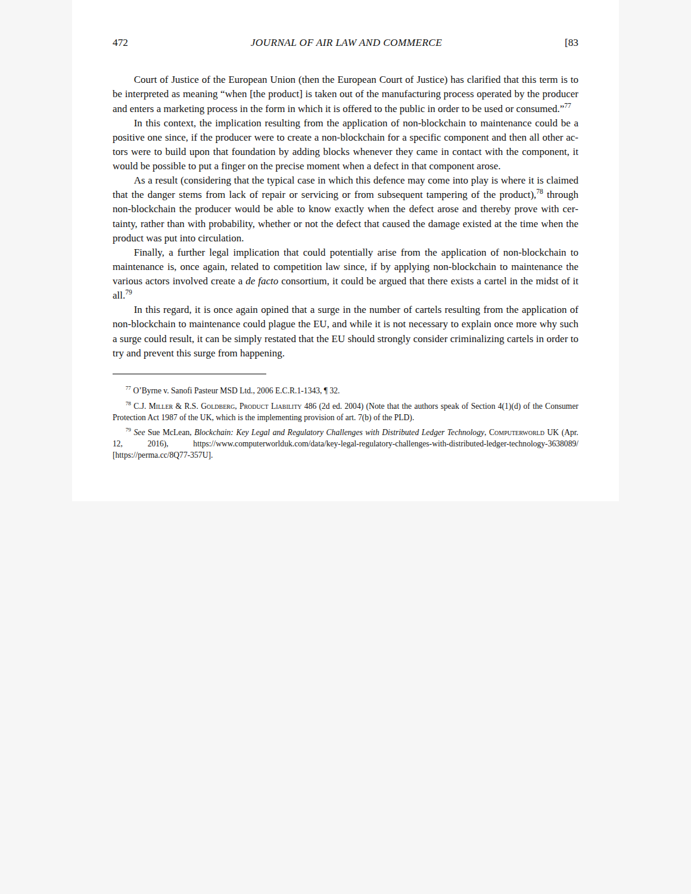472 JOURNAL OF AIR LAW AND COMMERCE [83
Court of Justice of the European Union (then the European Court of Justice) has clarified that this term is to be interpreted as meaning “when [the product] is taken out of the manufacturing process operated by the producer and enters a marketing process in the form in which it is offered to the public in order to be used or consumed.”77
In this context, the implication resulting from the application of non-blockchain to maintenance could be a positive one since, if the producer were to create a non-blockchain for a specific component and then all other actors were to build upon that foundation by adding blocks whenever they came in contact with the component, it would be possible to put a finger on the precise moment when a defect in that component arose.
As a result (considering that the typical case in which this defence may come into play is where it is claimed that the danger stems from lack of repair or servicing or from subsequent tampering of the product),78 through non-blockchain the producer would be able to know exactly when the defect arose and thereby prove with certainty, rather than with probability, whether or not the defect that caused the damage existed at the time when the product was put into circulation.
Finally, a further legal implication that could potentially arise from the application of non-blockchain to maintenance is, once again, related to competition law since, if by applying non-blockchain to maintenance the various actors involved create a de facto consortium, it could be argued that there exists a cartel in the midst of it all.79
In this regard, it is once again opined that a surge in the number of cartels resulting from the application of non-blockchain to maintenance could plague the EU, and while it is not necessary to explain once more why such a surge could result, it can be simply restated that the EU should strongly consider criminalizing cartels in order to try and prevent this surge from happening.
77 O’Byrne v. Sanofi Pasteur MSD Ltd., 2006 E.C.R.1-1343, ¶ 32.
78 C.J. Miller & R.S. Goldberg, Product Liability 486 (2d ed. 2004) (Note that the authors speak of Section 4(1)(d) of the Consumer Protection Act 1987 of the UK, which is the implementing provision of art. 7(b) of the PLD).
79 See Sue McLean, Blockchain: Key Legal and Regulatory Challenges with Distributed Ledger Technology, Computerworld UK (Apr. 12, 2016), https://www.computerworlduk.com/data/key-legal-regulatory-challenges-with-distributed-ledger-technology-3638089/ [https://perma.cc/8Q77-357U].